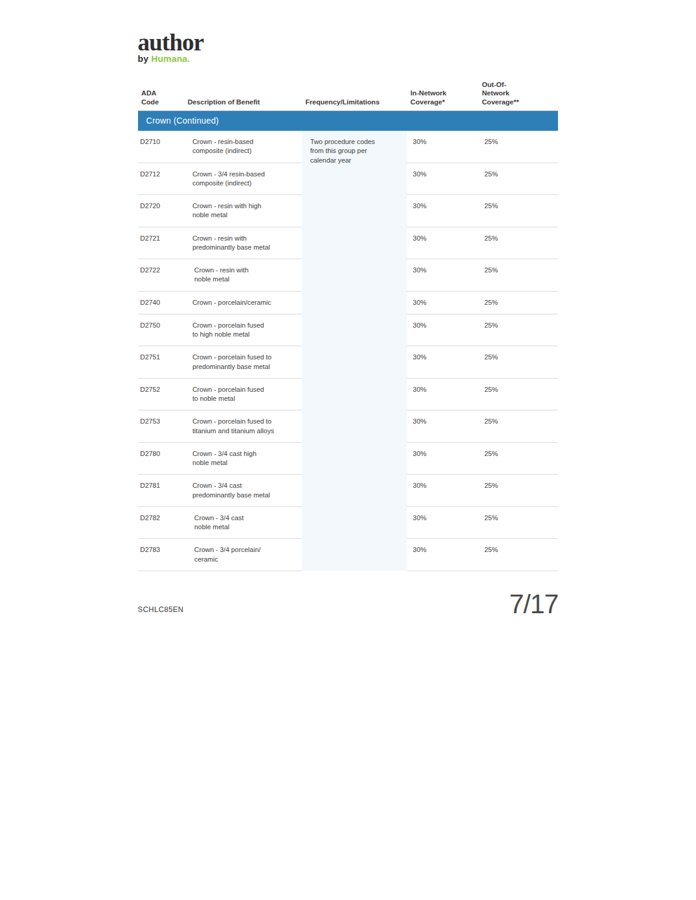author
by Humana.
| ADA Code | Description of Benefit | Frequency/Limitations | In-Network Coverage* | Out-Of- Network Coverage** |
| --- | --- | --- | --- | --- |
| Crown (Continued) |
| D2710 | Crown - resin-based composite (indirect) | Two procedure codes from this group per calendar year | 30% | 25% |
| D2712 | Crown - 3/4 resin-based composite (indirect) | 30% | 25% |
| D2720 | Crown - resin with high noble metal | 30% | 25% |
| D2721 | Crown - resin with predominantly base metal | 30% | 25% |
| D2722 | Crown - resin with noble metal | 30% | 25% |
| D2740 | Crown - porcelain/ceramic | 30% | 25% |
| D2750 | Crown - porcelain fused to high noble metal | 30% | 25% |
| D2751 | Crown - porcelain fused to predominantly base metal | 30% | 25% |
| D2752 | Crown - porcelain fused to noble metal | 30% | 25% |
| D2753 | Crown - porcelain fused to titanium and titanium alloys | 30% | 25% |
| D2780 | Crown - 3/4 cast high noble metal | 30% | 25% |
| D2781 | Crown - 3/4 cast predominantly base metal | 30% | 25% |
| D2782 | Crown - 3/4 cast noble metal | 30% | 25% |
| D2783 | Crown - 3/4 porcelain/ ceramic | 30% | 25% |
SCHLC85EN
7/17